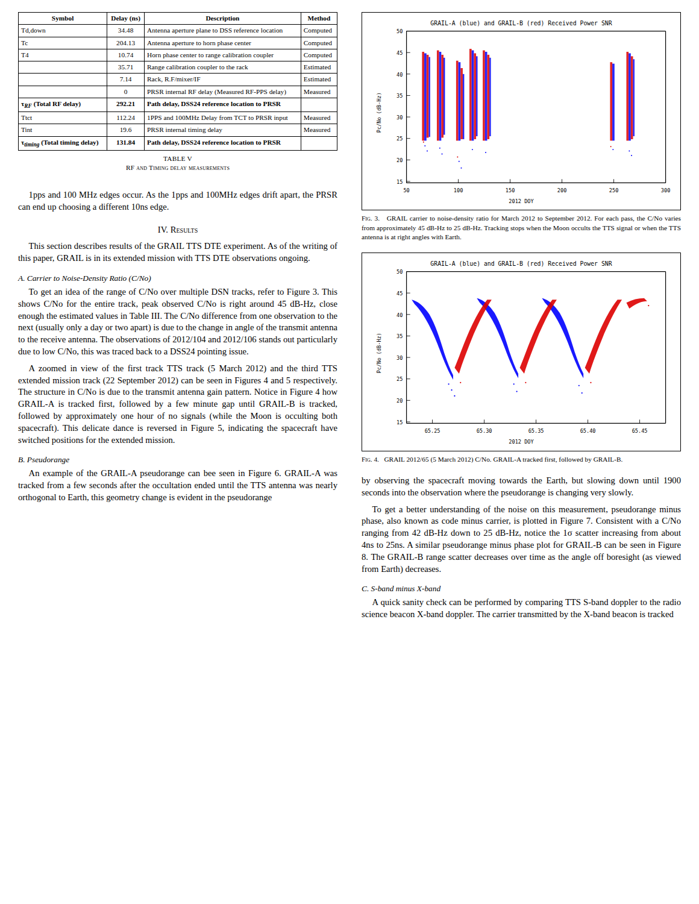| Symbol | Delay (ns) | Description | Method |
| --- | --- | --- | --- |
| Td,down | 34.48 | Antenna aperture plane to DSS reference location | Computed |
| Tc | 204.13 | Antenna aperture to horn phase center | Computed |
| T4 | 10.74 | Horn phase center to range calibration coupler | Computed |
| | 35.71 | Range calibration coupler to the rack | Estimated |
| | 7.14 | Rack, R.F/mixer/IF | Estimated |
| | 0 | PRSR internal RF delay (Measured RF-PPS delay) | Measured |
| τ RF (Total RF delay) | 292.21 | Path delay, DSS24 reference location to PRSR | |
| Ttct | 112.24 | 1PPS and 100MHz Delay from TCT to PRSR input | Measured |
| Tint | 19.6 | PRSR internal timing delay | Measured |
| τ timing (Total timing delay) | 131.84 | Path delay, DSS24 reference location to PRSR | |
TABLE V RF and Timing delay measurements
1pps and 100 MHz edges occur. As the 1pps and 100MHz edges drift apart, the PRSR can end up choosing a different 10ns edge.
IV. Results
This section describes results of the GRAIL TTS DTE experiment. As of the writing of this paper, GRAIL is in its extended mission with TTS DTE observations ongoing.
A. Carrier to Noise-Density Ratio (C/No)
To get an idea of the range of C/No over multiple DSN tracks, refer to Figure 3. This shows C/No for the entire track, peak observed C/No is right around 45 dB-Hz, close enough the estimated values in Table III. The C/No difference from one observation to the next (usually only a day or two apart) is due to the change in angle of the transmit antenna to the receive antenna. The observations of 2012/104 and 2012/106 stands out particularly due to low C/No, this was traced back to a DSS24 pointing issue.
A zoomed in view of the first track TTS track (5 March 2012) and the third TTS extended mission track (22 September 2012) can be seen in Figures 4 and 5 respectively. The structure in C/No is due to the transmit antenna gain pattern. Notice in Figure 4 how GRAIL-A is tracked first, followed by a few minute gap until GRAIL-B is tracked, followed by approximately one hour of no signals (while the Moon is occulting both spacecraft). This delicate dance is reversed in Figure 5, indicating the spacecraft have switched positions for the extended mission.
B. Pseudorange
An example of the GRAIL-A pseudorange can bee seen in Figure 6. GRAIL-A was tracked from a few seconds after the occultation ended until the TTS antenna was nearly orthogonal to Earth, this geometry change is evident in the pseudorange
GRAIL-A (blue) and GRAIL-B (red) Received Power SNR 50 45 40 35 30 25 20 15 50 100 150 200 250 300 2012 DOY Pc/No (dB-Hz)
Fig. 3. GRAIL carrier to noise-density ratio for March 2012 to September 2012. For each pass, the C/No varies from approximately 45 dB-Hz to 25 dB-Hz. Tracking stops when the Moon occults the TTS signal or when the TTS antenna is at right angles with Earth.
GRAIL-A (blue) and GRAIL-B (red) Received Power SNR 50 45 40 35 30 25 20 15 65.25 65.30 65.35 65.40 65.45 2012 DOY Pc/No (dB-Hz)
Fig. 4. GRAIL 2012/65 (5 March 2012) C/No. GRAIL-A tracked first, followed by GRAIL-B.
by observing the spacecraft moving towards the Earth, but slowing down until 1900 seconds into the observation where the pseudorange is changing very slowly.
To get a better understanding of the noise on this measurement, pseudorange minus phase, also known as code minus carrier, is plotted in Figure 7. Consistent with a C/No ranging from 42 dB-Hz down to 25 dB-Hz, notice the 1σ scatter increasing from about 4ns to 25ns. A similar pseudorange minus phase plot for GRAIL-B can be seen in Figure 8. The GRAIL-B range scatter decreases over time as the angle off boresight (as viewed from Earth) decreases.
C. S-band minus X-band
A quick sanity check can be performed by comparing TTS S-band doppler to the radio science beacon X-band doppler. The carrier transmitted by the X-band beacon is tracked